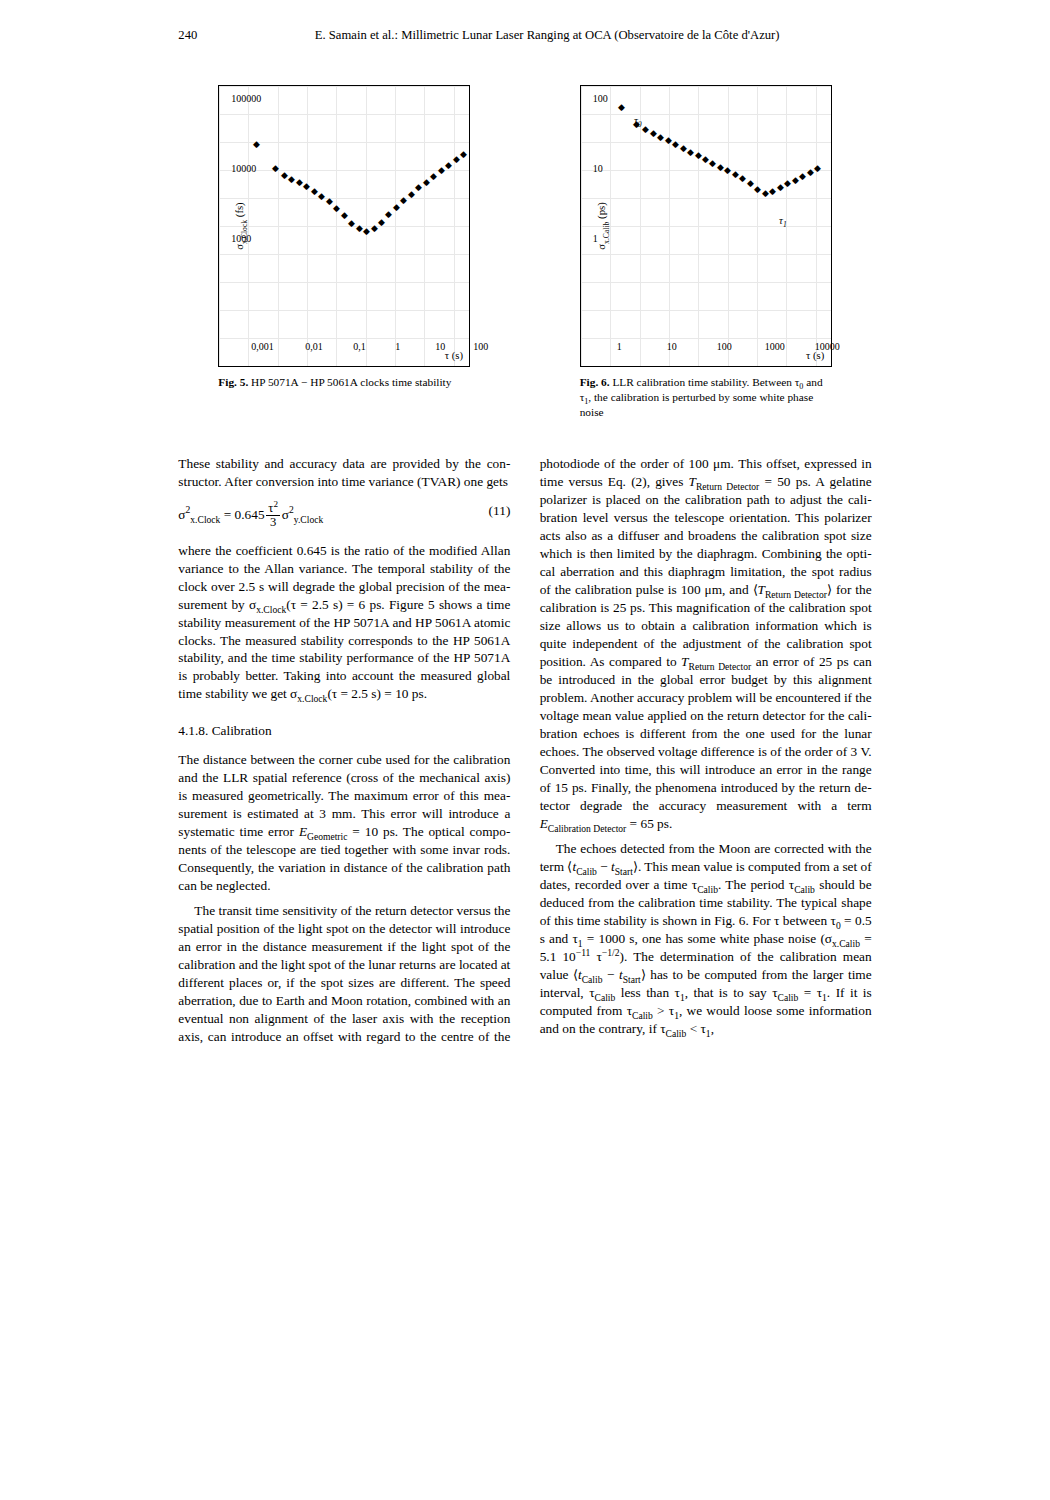240 E. Samain et al.: Millimetric Lunar Laser Ranging at OCA (Observatoire de la Côte d'Azur)
σx.Clock (fs) 100000 10000 1000 0,001 0,01 0,1 1 10 100 τ (s) ◆ ◆ ◆ ◆ ◆ ◆ ◆ ◆ ◆ ◆ ◆ ◆ ◆ ◆ ◆ ◆ ◆ ◆ ◆ ◆ ◆ ◆ ◆ ◆ ◆ ◆ ◆
Fig. 5. HP 5071A − HP 5061A clocks time stability
σx.Calib (ps) 100 10 1 1 10 100 1000 10000 τ (s) τ0 τ1 ◆ ◆ ◆ ◆ ◆ ◆ ◆ ◆ ◆ ◆ ◆ ◆ ◆ ◆ ◆ ◆ ◆ ◆ ◆ ◆ ◆ ◆ ◆ ◆ ◆ ◆
Fig. 6. LLR calibration time stability. Between τ0 and τ1, the calibration is perturbed by some white phase noise
These stability and accuracy data are provided by the constructor. After conversion into time variance (TVAR) one gets
σ2x.Clock = 0.645τ23σ2y.Clock (11)
where the coefficient 0.645 is the ratio of the modified Allan variance to the Allan variance. The temporal stability of the clock over 2.5 s will degrade the global precision of the measurement by σx.Clock(τ = 2.5 s) = 6 ps. Figure 5 shows a time stability measurement of the HP 5071A and HP 5061A atomic clocks. The measured stability corresponds to the HP 5061A stability, and the time stability performance of the HP 5071A is probably better. Taking into account the measured global time stability we get σx.Clock(τ = 2.5 s) = 10 ps.
4.1.8. Calibration
The distance between the corner cube used for the calibration and the LLR spatial reference (cross of the mechanical axis) is measured geometrically. The maximum error of this measurement is estimated at 3 mm. This error will introduce a systematic time error EGeometric = 10 ps. The optical components of the telescope are tied together with some invar rods. Consequently, the variation in distance of the calibration path can be neglected.
The transit time sensitivity of the return detector versus the spatial position of the light spot on the detector will introduce an error in the distance measurement if the light spot of the calibration and the light spot of the lunar returns are located at different places or, if the spot sizes are different. The speed aberration, due to Earth and Moon rotation, combined with an eventual non alignment of the laser axis with the reception axis, can introduce an offset with regard to the centre of the photodiode of the order of 100 μm. This offset, expressed in time versus Eq. (2), gives TReturn Detector = 50 ps. A gelatine polarizer is placed on the calibration path to adjust the calibration level versus the telescope orientation. This polarizer acts also as a diffuser and broadens the calibration spot size which is then limited by the diaphragm. Combining the optical aberration and this diaphragm limitation, the spot radius of the calibration pulse is 100 μm, and ⟨TReturn Detector⟩ for the calibration is 25 ps. This magnification of the calibration spot size allows us to obtain a calibration information which is quite independent of the adjustment of the calibration spot position. As compared to TReturn Detector an error of 25 ps can be introduced in the global error budget by this alignment problem. Another accuracy problem will be encountered if the voltage mean value applied on the return detector for the calibration echoes is different from the one used for the lunar echoes. The observed voltage difference is of the order of 3 V. Converted into time, this will introduce an error in the range of 15 ps. Finally, the phenomena introduced by the return detector degrade the accuracy measurement with a term ECalibration Detector = 65 ps.
The echoes detected from the Moon are corrected with the term ⟨tCalib − tStart⟩. This mean value is computed from a set of dates, recorded over a time τCalib. The period τCalib should be deduced from the calibration time stability. The typical shape of this time stability is shown in Fig. 6. For τ between τ0 = 0.5 s and τ1 = 1000 s, one has some white phase noise (σx.Calib = 5.1 10−11 τ−1/2). The determination of the calibration mean value ⟨tCalib − tStart⟩ has to be computed from the larger time interval, τCalib less than τ1, that is to say τCalib = τ1. If it is computed from τCalib > τ1, we would loose some information and on the contrary, if τCalib < τ1,